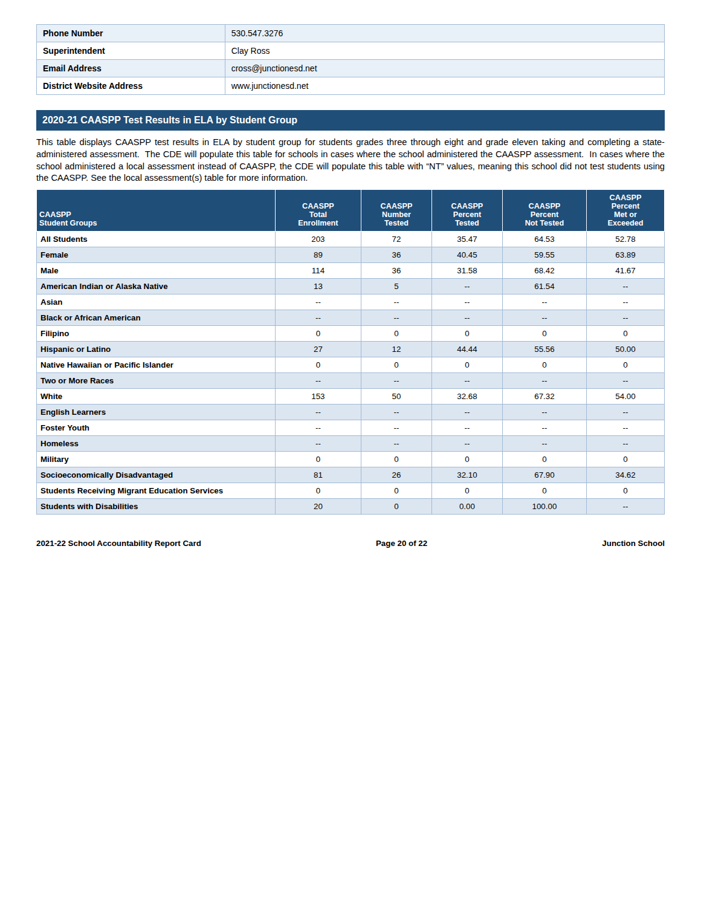| Phone Number | 530.547.3276 |
| Superintendent | Clay Ross |
| Email Address | cross@junctionesd.net |
| District Website Address | www.junctionesd.net |
2020-21 CAASPP Test Results in ELA by Student Group
This table displays CAASPP test results in ELA by student group for students grades three through eight and grade eleven taking and completing a state-administered assessment. The CDE will populate this table for schools in cases where the school administered the CAASPP assessment. In cases where the school administered a local assessment instead of CAASPP, the CDE will populate this table with “NT” values, meaning this school did not test students using the CAASPP. See the local assessment(s) table for more information.
| CAASPP Student Groups | CAASPP Total Enrollment | CAASPP Number Tested | CAASPP Percent Tested | CAASPP Percent Not Tested | CAASPP Percent Met or Exceeded |
| --- | --- | --- | --- | --- | --- |
| All Students | 203 | 72 | 35.47 | 64.53 | 52.78 |
| Female | 89 | 36 | 40.45 | 59.55 | 63.89 |
| Male | 114 | 36 | 31.58 | 68.42 | 41.67 |
| American Indian or Alaska Native | 13 | 5 | -- | 61.54 | -- |
| Asian | -- | -- | -- | -- | -- |
| Black or African American | -- | -- | -- | -- | -- |
| Filipino | 0 | 0 | 0 | 0 | 0 |
| Hispanic or Latino | 27 | 12 | 44.44 | 55.56 | 50.00 |
| Native Hawaiian or Pacific Islander | 0 | 0 | 0 | 0 | 0 |
| Two or More Races | -- | -- | -- | -- | -- |
| White | 153 | 50 | 32.68 | 67.32 | 54.00 |
| English Learners | -- | -- | -- | -- | -- |
| Foster Youth | -- | -- | -- | -- | -- |
| Homeless | -- | -- | -- | -- | -- |
| Military | 0 | 0 | 0 | 0 | 0 |
| Socioeconomically Disadvantaged | 81 | 26 | 32.10 | 67.90 | 34.62 |
| Students Receiving Migrant Education Services | 0 | 0 | 0 | 0 | 0 |
| Students with Disabilities | 20 | 0 | 0.00 | 100.00 | -- |
2021-22 School Accountability Report Card Page 20 of 22 Junction School